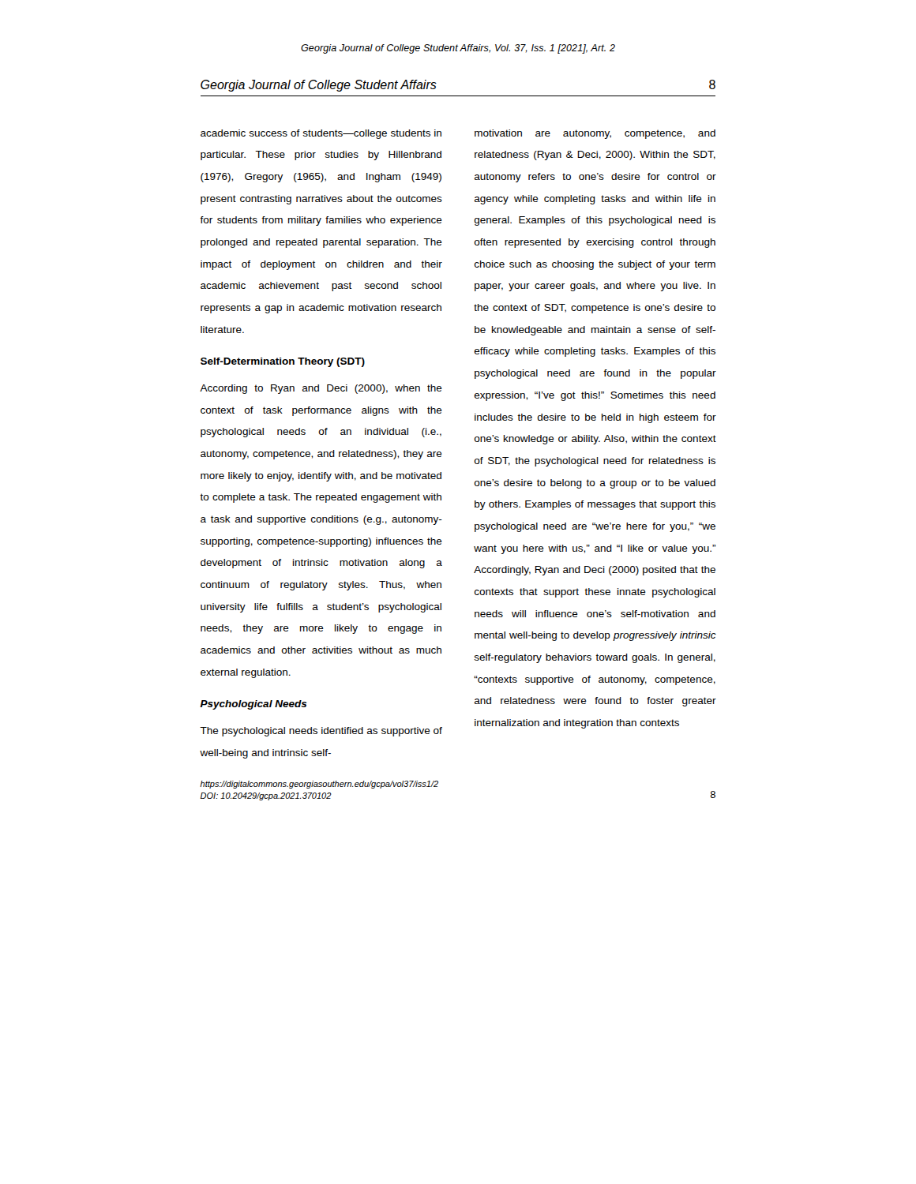Georgia Journal of College Student Affairs, Vol. 37, Iss. 1 [2021], Art. 2
Georgia Journal of College Student Affairs
8
academic success of students—college students in particular. These prior studies by Hillenbrand (1976), Gregory (1965), and Ingham (1949) present contrasting narratives about the outcomes for students from military families who experience prolonged and repeated parental separation. The impact of deployment on children and their academic achievement past second school represents a gap in academic motivation research literature.
Self-Determination Theory (SDT)
According to Ryan and Deci (2000), when the context of task performance aligns with the psychological needs of an individual (i.e., autonomy, competence, and relatedness), they are more likely to enjoy, identify with, and be motivated to complete a task. The repeated engagement with a task and supportive conditions (e.g., autonomy-supporting, competence-supporting) influences the development of intrinsic motivation along a continuum of regulatory styles. Thus, when university life fulfills a student’s psychological needs, they are more likely to engage in academics and other activities without as much external regulation.
Psychological Needs
The psychological needs identified as supportive of well-being and intrinsic self-
motivation are autonomy, competence, and relatedness (Ryan & Deci, 2000). Within the SDT, autonomy refers to one’s desire for control or agency while completing tasks and within life in general. Examples of this psychological need is often represented by exercising control through choice such as choosing the subject of your term paper, your career goals, and where you live. In the context of SDT, competence is one’s desire to be knowledgeable and maintain a sense of self-efficacy while completing tasks. Examples of this psychological need are found in the popular expression, “I’ve got this!” Sometimes this need includes the desire to be held in high esteem for one’s knowledge or ability. Also, within the context of SDT, the psychological need for relatedness is one’s desire to belong to a group or to be valued by others. Examples of messages that support this psychological need are “we’re here for you,” “we want you here with us,” and “I like or value you.” Accordingly, Ryan and Deci (2000) posited that the contexts that support these innate psychological needs will influence one’s self-motivation and mental well-being to develop progressively intrinsic self-regulatory behaviors toward goals. In general, “contexts supportive of autonomy, competence, and relatedness were found to foster greater internalization and integration than contexts
https://digitalcommons.georgiasouthern.edu/gcpa/vol37/iss1/2
DOI: 10.20429/gcpa.2021.370102
8